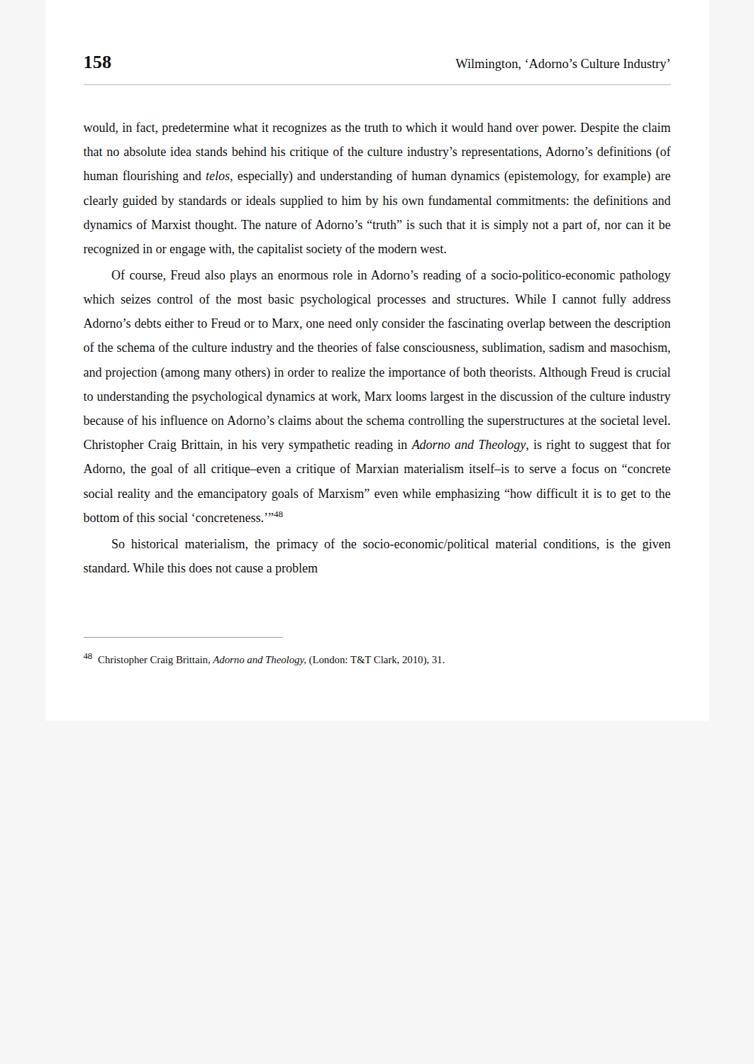158 Wilmington, ‘Adorno’s Culture Industry’
would, in fact, predetermine what it recognizes as the truth to which it would hand over power. Despite the claim that no absolute idea stands behind his critique of the culture industry’s representations, Adorno’s definitions (of human flourishing and telos, especially) and understanding of human dynamics (epistemology, for example) are clearly guided by standards or ideals supplied to him by his own fundamental commitments: the definitions and dynamics of Marxist thought. The nature of Adorno’s “truth” is such that it is simply not a part of, nor can it be recognized in or engage with, the capitalist society of the modern west.
Of course, Freud also plays an enormous role in Adorno’s reading of a socio-politico-economic pathology which seizes control of the most basic psychological processes and structures. While I cannot fully address Adorno’s debts either to Freud or to Marx, one need only consider the fascinating overlap between the description of the schema of the culture industry and the theories of false consciousness, sublimation, sadism and masochism, and projection (among many others) in order to realize the importance of both theorists. Although Freud is crucial to understanding the psychological dynamics at work, Marx looms largest in the discussion of the culture industry because of his influence on Adorno’s claims about the schema controlling the superstructures at the societal level. Christopher Craig Brittain, in his very sympathetic reading in Adorno and Theology, is right to suggest that for Adorno, the goal of all critique–even a critique of Marxian materialism itself–is to serve a focus on “concrete social reality and the emancipatory goals of Marxism” even while emphasizing “how difficult it is to get to the bottom of this social ‘concreteness.’”48
So historical materialism, the primacy of the socio-economic/political material conditions, is the given standard. While this does not cause a problem
48 Christopher Craig Brittain, Adorno and Theology, (London: T&T Clark, 2010), 31.